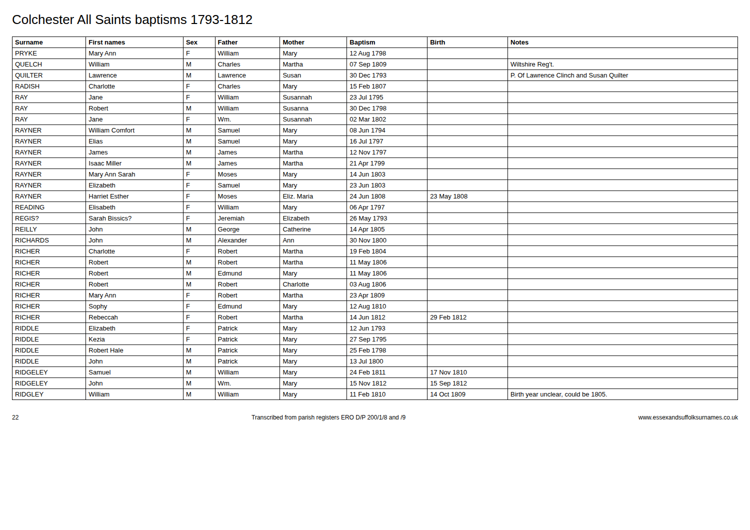Colchester All Saints baptisms 1793-1812
| Surname | First names | Sex | Father | Mother | Baptism | Birth | Notes |
| --- | --- | --- | --- | --- | --- | --- | --- |
| PRYKE | Mary Ann | F | William | Mary | 12 Aug 1798 | | |
| QUELCH | William | M | Charles | Martha | 07 Sep 1809 | | Wiltshire Reg't. |
| QUILTER | Lawrence | M | Lawrence | Susan | 30 Dec 1793 | | P. Of Lawrence Clinch and Susan Quilter |
| RADISH | Charlotte | F | Charles | Mary | 15 Feb 1807 | | |
| RAY | Jane | F | William | Susannah | 23 Jul 1795 | | |
| RAY | Robert | M | William | Susanna | 30 Dec 1798 | | |
| RAY | Jane | F | Wm. | Susannah | 02 Mar 1802 | | |
| RAYNER | William Comfort | M | Samuel | Mary | 08 Jun 1794 | | |
| RAYNER | Elias | M | Samuel | Mary | 16 Jul 1797 | | |
| RAYNER | James | M | James | Martha | 12 Nov 1797 | | |
| RAYNER | Isaac Miller | M | James | Martha | 21 Apr 1799 | | |
| RAYNER | Mary Ann Sarah | F | Moses | Mary | 14 Jun 1803 | | |
| RAYNER | Elizabeth | F | Samuel | Mary | 23 Jun 1803 | | |
| RAYNER | Harriet Esther | F | Moses | Eliz. Maria | 24 Jun 1808 | 23 May 1808 | |
| READING | Elisabeth | F | William | Mary | 06 Apr 1797 | | |
| REGIS? | Sarah Bissics? | F | Jeremiah | Elizabeth | 26 May 1793 | | |
| REILLY | John | M | George | Catherine | 14 Apr 1805 | | |
| RICHARDS | John | M | Alexander | Ann | 30 Nov 1800 | | |
| RICHER | Charlotte | F | Robert | Martha | 19 Feb 1804 | | |
| RICHER | Robert | M | Robert | Martha | 11 May 1806 | | |
| RICHER | Robert | M | Edmund | Mary | 11 May 1806 | | |
| RICHER | Robert | M | Robert | Charlotte | 03 Aug 1806 | | |
| RICHER | Mary Ann | F | Robert | Martha | 23 Apr 1809 | | |
| RICHER | Sophy | F | Edmund | Mary | 12 Aug 1810 | | |
| RICHER | Rebeccah | F | Robert | Martha | 14 Jun 1812 | 29 Feb 1812 | |
| RIDDLE | Elizabeth | F | Patrick | Mary | 12 Jun 1793 | | |
| RIDDLE | Kezia | F | Patrick | Mary | 27 Sep 1795 | | |
| RIDDLE | Robert Hale | M | Patrick | Mary | 25 Feb 1798 | | |
| RIDDLE | John | M | Patrick | Mary | 13 Jul 1800 | | |
| RIDGELEY | Samuel | M | William | Mary | 24 Feb 1811 | 17 Nov 1810 | |
| RIDGELEY | John | M | Wm. | Mary | 15 Nov 1812 | 15 Sep 1812 | |
| RIDGLEY | William | M | William | Mary | 11 Feb 1810 | 14 Oct 1809 | Birth year unclear, could be 1805. |
22 Transcribed from parish registers ERO D/P 200/1/8 and /9 www.essexandsuffolksurnames.co.uk